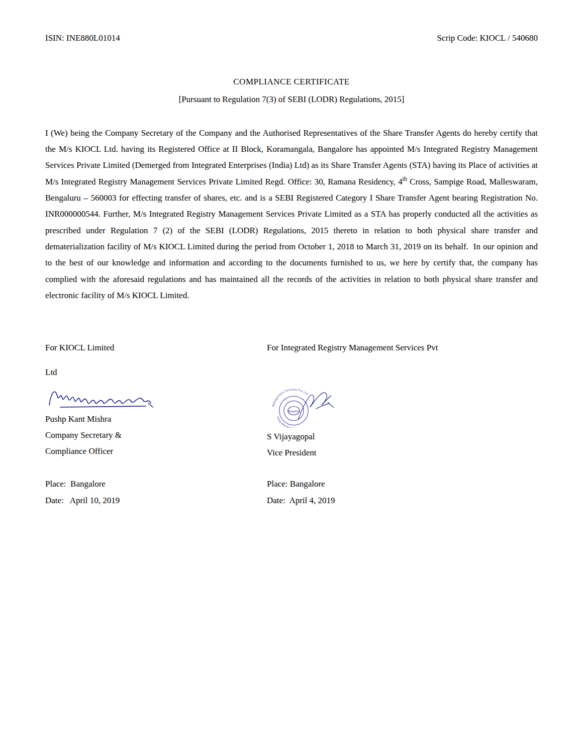ISIN: INE880L01014
Scrip Code: KIOCL / 540680
COMPLIANCE CERTIFICATE
[Pursuant to Regulation 7(3) of SEBI (LODR) Regulations, 2015]
I (We) being the Company Secretary of the Company and the Authorised Representatives of the Share Transfer Agents do hereby certify that the M/s KIOCL Ltd. having its Registered Office at II Block, Koramangala, Bangalore has appointed M/s Integrated Registry Management Services Private Limited (Demerged from Integrated Enterprises (India) Ltd) as its Share Transfer Agents (STA) having its Place of activities at M/s Integrated Registry Management Services Private Limited Regd. Office: 30, Ramana Residency, 4th Cross, Sampige Road, Malleswaram, Bengaluru – 560003 for effecting transfer of shares, etc. and is a SEBI Registered Category I Share Transfer Agent bearing Registration No. INR000000544. Further, M/s Integrated Registry Management Services Private Limited as a STA has properly conducted all the activities as prescribed under Regulation 7 (2) of the SEBI (LODR) Regulations, 2015 thereto in relation to both physical share transfer and dematerialization facility of M/s KIOCL Limited during the period from October 1, 2018 to March 31, 2019 on its behalf. In our opinion and to the best of our knowledge and information and according to the documents furnished to us, we here by certify that, the company has complied with the aforesaid regulations and has maintained all the records of the activities in relation to both physical share transfer and electronic facility of M/s KIOCL Limited.
| For KIOCL Limited Ltd | For Integrated Registry Management Services Pvt |
| Pushp Kant Mishra Company Secretary & Compliance Officer | Management Services Pvt Ltd Integrated Registry Bangalore S Vijayagopal Vice President |
| Place: Bangalore Date: April 10, 2019 | Place: Bangalore Date: April 4, 2019 |